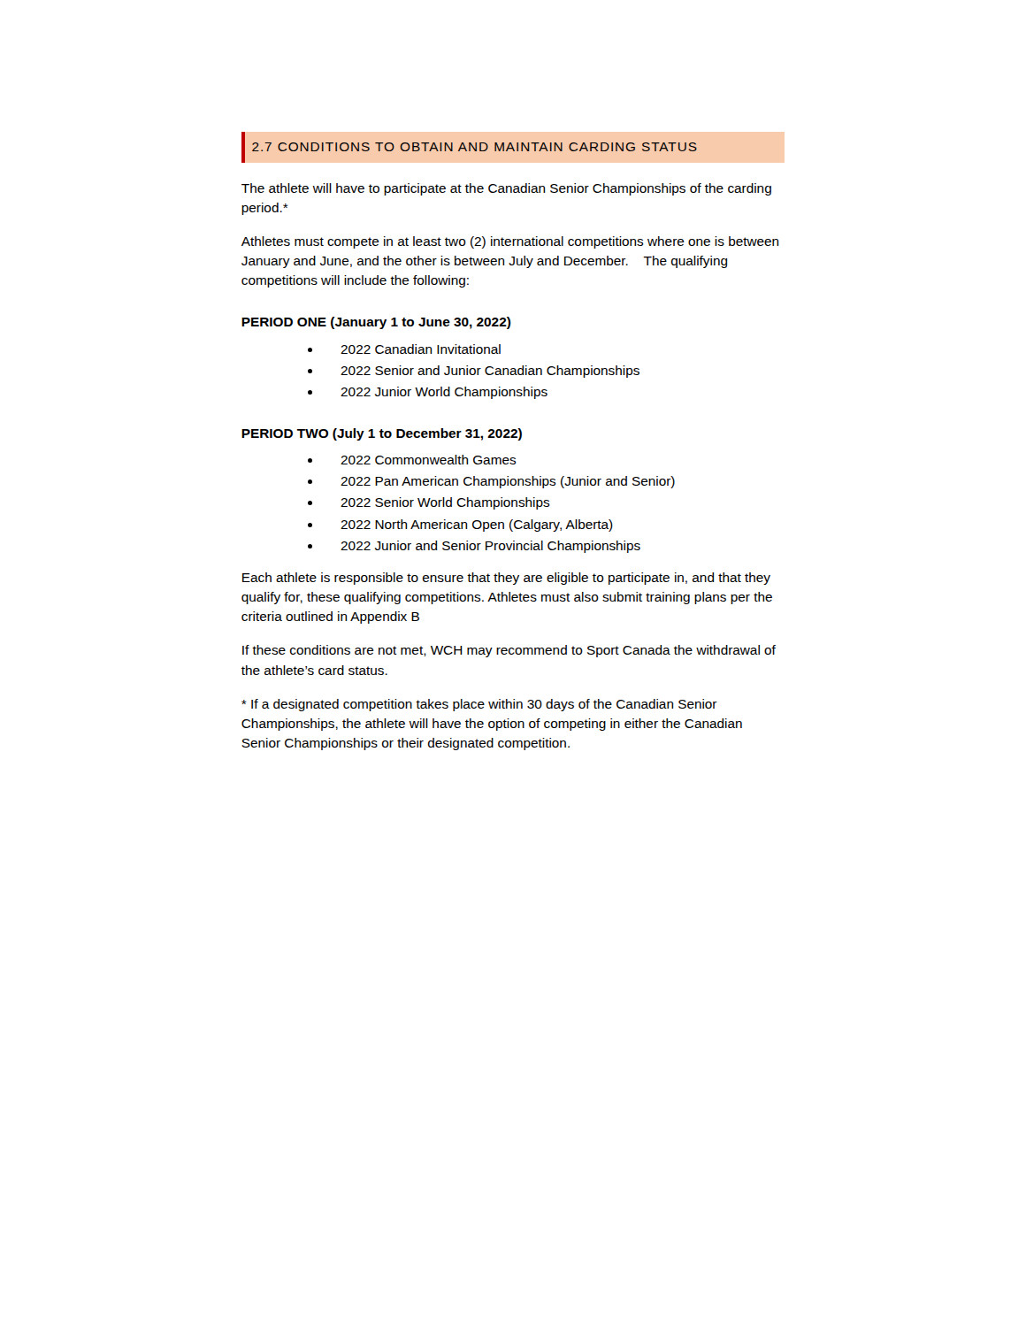2.7 Conditions to Obtain and Maintain Carding Status
The athlete will have to participate at the Canadian Senior Championships of the carding period.*
Athletes must compete in at least two (2) international competitions where one is between January and June, and the other is between July and December. The qualifying competitions will include the following:
PERIOD ONE (January 1 to June 30, 2022)
2022 Canadian Invitational
2022 Senior and Junior Canadian Championships
2022 Junior World Championships
PERIOD TWO (July 1 to December 31, 2022)
2022 Commonwealth Games
2022 Pan American Championships (Junior and Senior)
2022 Senior World Championships
2022 North American Open (Calgary, Alberta)
2022 Junior and Senior Provincial Championships
Each athlete is responsible to ensure that they are eligible to participate in, and that they qualify for, these qualifying competitions. Athletes must also submit training plans per the criteria outlined in Appendix B
If these conditions are not met, WCH may recommend to Sport Canada the withdrawal of the athlete’s card status.
* If a designated competition takes place within 30 days of the Canadian Senior Championships, the athlete will have the option of competing in either the Canadian Senior Championships or their designated competition.